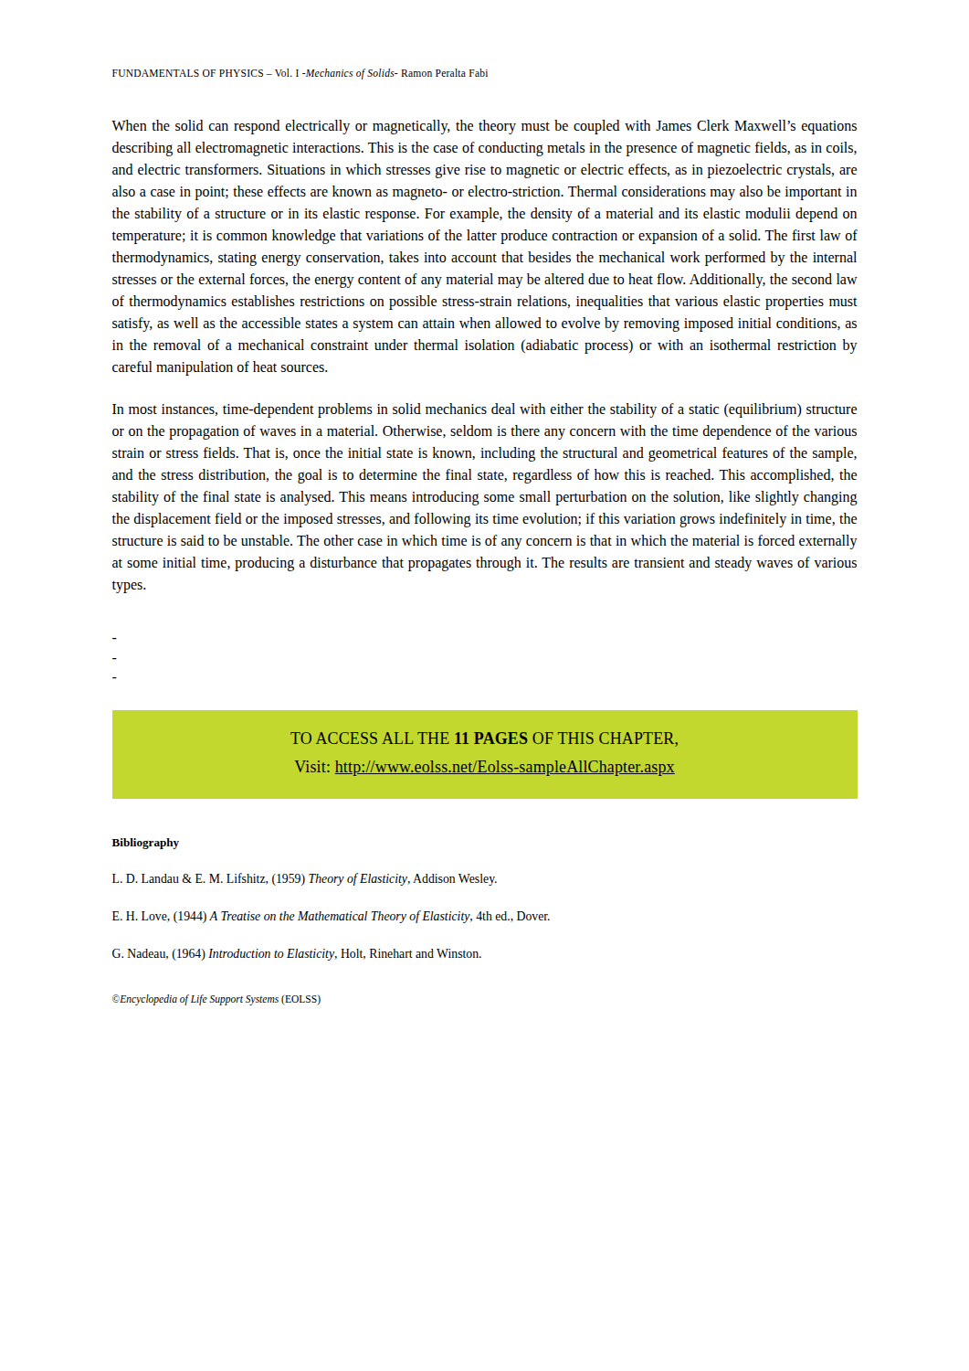FUNDAMENTALS OF PHYSICS – Vol. I -Mechanics of Solids- Ramon Peralta Fabi
When the solid can respond electrically or magnetically, the theory must be coupled with James Clerk Maxwell’s equations describing all electromagnetic interactions. This is the case of conducting metals in the presence of magnetic fields, as in coils, and electric transformers. Situations in which stresses give rise to magnetic or electric effects, as in piezoelectric crystals, are also a case in point; these effects are known as magneto- or electro-striction. Thermal considerations may also be important in the stability of a structure or in its elastic response. For example, the density of a material and its elastic modulii depend on temperature; it is common knowledge that variations of the latter produce contraction or expansion of a solid. The first law of thermodynamics, stating energy conservation, takes into account that besides the mechanical work performed by the internal stresses or the external forces, the energy content of any material may be altered due to heat flow. Additionally, the second law of thermodynamics establishes restrictions on possible stress-strain relations, inequalities that various elastic properties must satisfy, as well as the accessible states a system can attain when allowed to evolve by removing imposed initial conditions, as in the removal of a mechanical constraint under thermal isolation (adiabatic process) or with an isothermal restriction by careful manipulation of heat sources.
In most instances, time-dependent problems in solid mechanics deal with either the stability of a static (equilibrium) structure or on the propagation of waves in a material. Otherwise, seldom is there any concern with the time dependence of the various strain or stress fields. That is, once the initial state is known, including the structural and geometrical features of the sample, and the stress distribution, the goal is to determine the final state, regardless of how this is reached. This accomplished, the stability of the final state is analysed. This means introducing some small perturbation on the solution, like slightly changing the displacement field or the imposed stresses, and following its time evolution; if this variation grows indefinitely in time, the structure is said to be unstable. The other case in which time is of any concern is that in which the material is forced externally at some initial time, producing a disturbance that propagates through it. The results are transient and steady waves of various types.
- - -
TO ACCESS ALL THE 11 PAGES OF THIS CHAPTER,
Visit: http://www.eolss.net/Eolss-sampleAllChapter.aspx
Bibliography
L. D. Landau & E. M. Lifshitz, (1959) Theory of Elasticity, Addison Wesley.
E. H. Love, (1944) A Treatise on the Mathematical Theory of Elasticity, 4th ed., Dover.
G. Nadeau, (1964) Introduction to Elasticity, Holt, Rinehart and Winston.
©Encyclopedia of Life Support Systems (EOLSS)